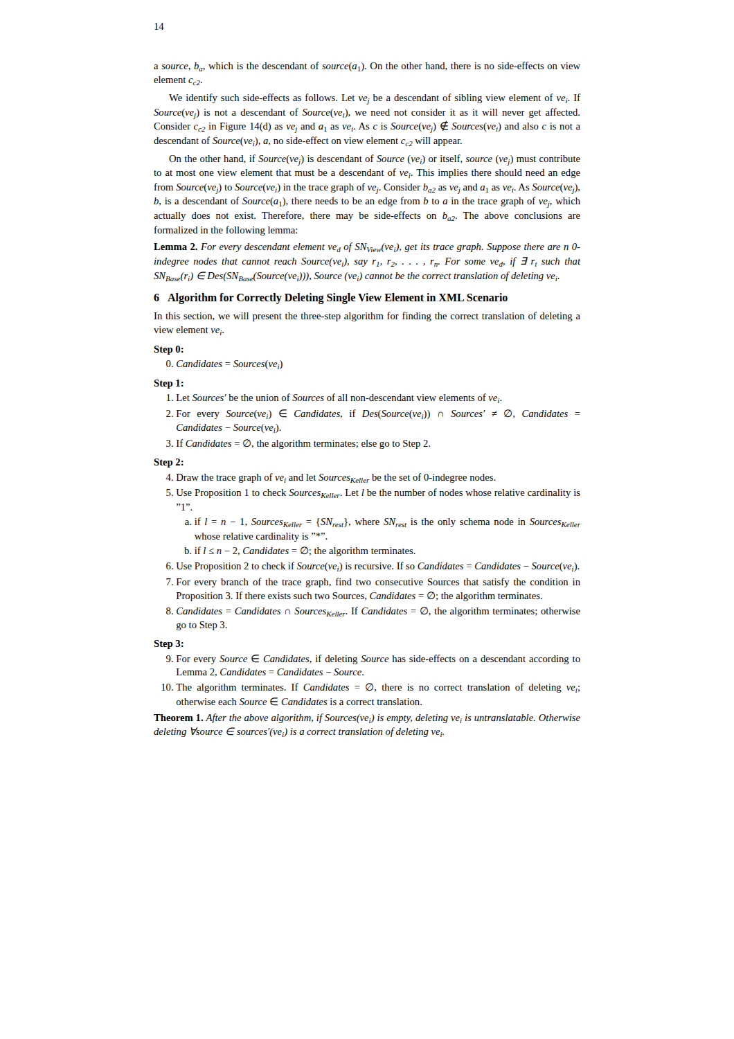14
a source, ba, which is the descendant of source(a1). On the other hand, there is no side-effects on view element cc2.
We identify such side-effects as follows. Let vej be a descendant of sibling view element of vei. If Source(vej) is not a descendant of Source(vei), we need not consider it as it will never get affected. Consider cc2 in Figure 14(d) as vej and a1 as vei. As c is Source(vej) ∉ Sources(vei) and also c is not a descendant of Source(vei), a, no side-effect on view element cc2 will appear.
On the other hand, if Source(vej) is descendant of Source (vei) or itself, source (vej) must contribute to at most one view element that must be a descendant of vei. This implies there should need an edge from Source(vej) to Source(vei) in the trace graph of vej. Consider ba2 as vej and a1 as vei. As Source(vej), b, is a descendant of Source(a1), there needs to be an edge from b to a in the trace graph of vej, which actually does not exist. Therefore, there may be side-effects on ba2. The above conclusions are formalized in the following lemma:
Lemma 2. For every descendant element ved of SNView(vei), get its trace graph. Suppose there are n 0-indegree nodes that cannot reach Source(vei), say r1, r2, . . . , rn. For some ved, if ∃ ri such that SNBase(ri) ∈ Des(SNBase(Source(vei))), Source (vei) cannot be the correct translation of deleting vei.
6 Algorithm for Correctly Deleting Single View Element in XML Scenario
In this section, we will present the three-step algorithm for finding the correct translation of deleting a view element vei.
Step 0:
Candidates = Sources(vei)
Step 1:
Let Sources′ be the union of Sources of all non-descendant view elements of vei.
For every Source(vei) ∈ Candidates, if Des(Source(vei)) ∩ Sources′ ≠ ∅, Candidates = Candidates − Source(vei).
If Candidates = ∅, the algorithm terminates; else go to Step 2.
Step 2:
Draw the trace graph of vei and let SourcesKeller be the set of 0-indegree nodes.
Use Proposition 1 to check SourcesKeller. Let l be the number of nodes whose relative cardinality is ”1”.
if l = n − 1, SourcesKeller = {SNrest}, where SNrest is the only schema node in SourcesKeller whose relative cardinality is ”*”.
if l ≤ n − 2, Candidates = ∅; the algorithm terminates.
Use Proposition 2 to check if Source(vei) is recursive. If so Candidates = Candidates − Source(vei).
For every branch of the trace graph, find two consecutive Sources that satisfy the condition in Proposition 3. If there exists such two Sources, Candidates = ∅; the algorithm terminates.
Candidates = Candidates ∩ SourcesKeller. If Candidates = ∅, the algorithm terminates; otherwise go to Step 3.
Step 3:
For every Source ∈ Candidates, if deleting Source has side-effects on a descendant according to Lemma 2, Candidates = Candidates − Source.
The algorithm terminates. If Candidates = ∅, there is no correct translation of deleting vei; otherwise each Source ∈ Candidates is a correct translation.
Theorem 1. After the above algorithm, if Sources(vei) is empty, deleting vei is untranslatable. Otherwise deleting ∀source ∈ sources′(vei) is a correct translation of deleting vei.